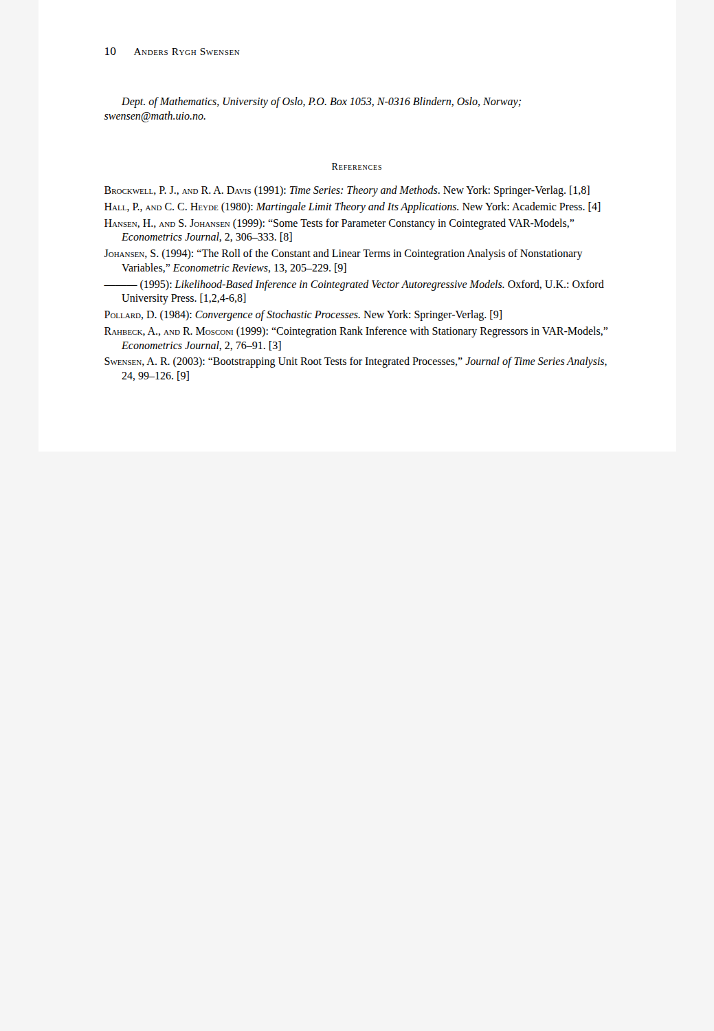10 Anders Rygh Swensen
Dept. of Mathematics, University of Oslo, P.O. Box 1053, N-0316 Blindern, Oslo, Norway; swensen@math.uio.no.
References
Brockwell, P. J., and R. A. Davis (1991): Time Series: Theory and Methods. New York: Springer-Verlag. [1,8]
Hall, P., and C. C. Heyde (1980): Martingale Limit Theory and Its Applications. New York: Academic Press. [4]
Hansen, H., and S. Johansen (1999): “Some Tests for Parameter Constancy in Cointegrated VAR-Models,” Econometrics Journal, 2, 306–333. [8]
Johansen, S. (1994): “The Roll of the Constant and Linear Terms in Cointegration Analysis of Nonstationary Variables,” Econometric Reviews, 13, 205–229. [9]
——— (1995): Likelihood-Based Inference in Cointegrated Vector Autoregressive Models. Oxford, U.K.: Oxford University Press. [1,2,4-6,8]
Pollard, D. (1984): Convergence of Stochastic Processes. New York: Springer-Verlag. [9]
Rahbeck, A., and R. Mosconi (1999): “Cointegration Rank Inference with Stationary Regressors in VAR-Models,” Econometrics Journal, 2, 76–91. [3]
Swensen, A. R. (2003): “Bootstrapping Unit Root Tests for Integrated Processes,” Journal of Time Series Analysis, 24, 99–126. [9]